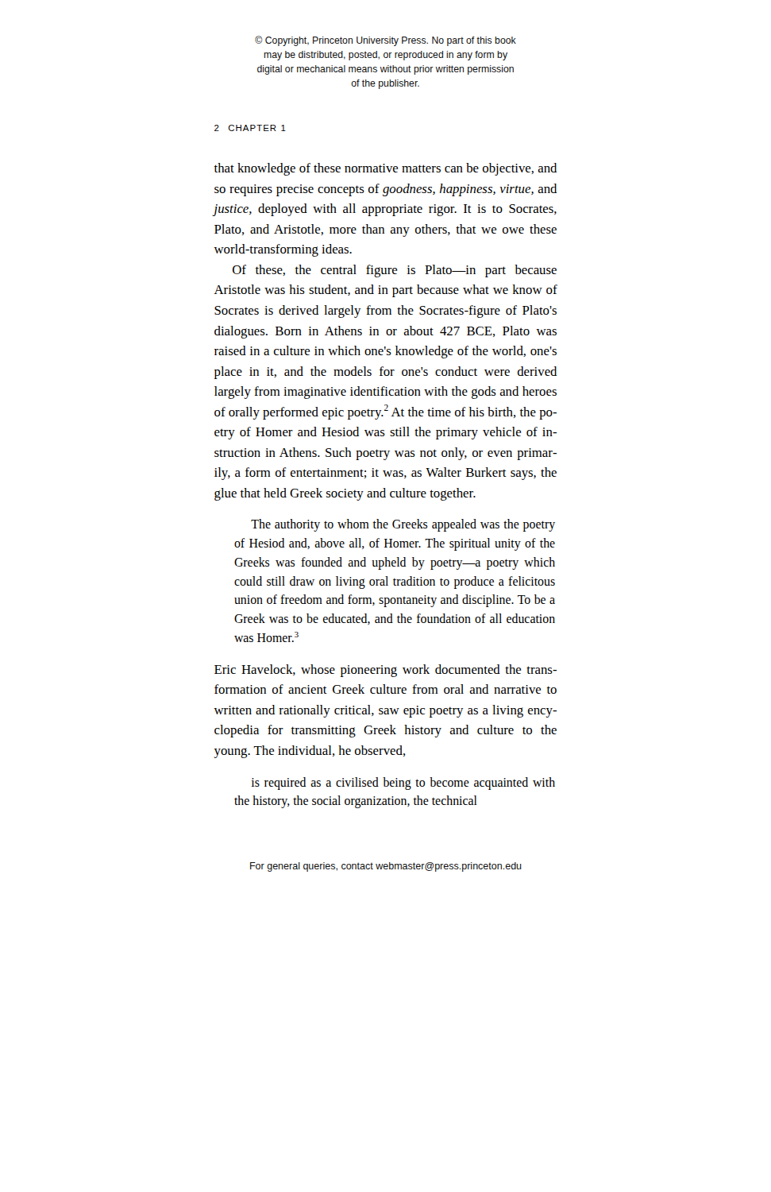© Copyright, Princeton University Press. No part of this book may be distributed, posted, or reproduced in any form by digital or mechanical means without prior written permission of the publisher.
2 CHAPTER 1
that knowledge of these normative matters can be objective, and so requires precise concepts of goodness, happiness, virtue, and justice, deployed with all appropriate rigor. It is to Socrates, Plato, and Aristotle, more than any others, that we owe these world-transforming ideas.
Of these, the central figure is Plato—in part because Aristotle was his student, and in part because what we know of Socrates is derived largely from the Socrates-figure of Plato's dialogues. Born in Athens in or about 427 BCE, Plato was raised in a culture in which one's knowledge of the world, one's place in it, and the models for one's conduct were derived largely from imaginative identification with the gods and heroes of orally performed epic poetry.2 At the time of his birth, the poetry of Homer and Hesiod was still the primary vehicle of instruction in Athens. Such poetry was not only, or even primarily, a form of entertainment; it was, as Walter Burkert says, the glue that held Greek society and culture together.
The authority to whom the Greeks appealed was the poetry of Hesiod and, above all, of Homer. The spiritual unity of the Greeks was founded and upheld by poetry—a poetry which could still draw on living oral tradition to produce a felicitous union of freedom and form, spontaneity and discipline. To be a Greek was to be educated, and the foundation of all education was Homer.3
Eric Havelock, whose pioneering work documented the transformation of ancient Greek culture from oral and narrative to written and rationally critical, saw epic poetry as a living encyclopedia for transmitting Greek history and culture to the young. The individual, he observed,
is required as a civilised being to become acquainted with the history, the social organization, the technical
For general queries, contact webmaster@press.princeton.edu